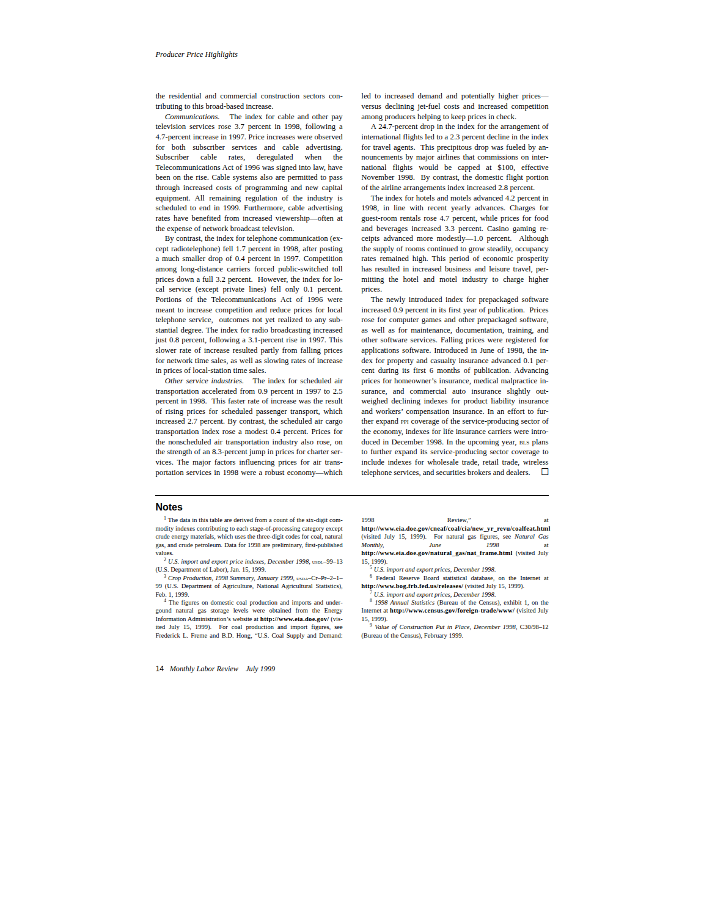Producer Price Highlights
the residential and commercial construction sectors contributing to this broad-based increase.
Communications. The index for cable and other pay television services rose 3.7 percent in 1998, following a 4.7-percent increase in 1997. Price increases were observed for both subscriber services and cable advertising. Subscriber cable rates, deregulated when the Telecommunications Act of 1996 was signed into law, have been on the rise. Cable systems also are permitted to pass through increased costs of programming and new capital equipment. All remaining regulation of the industry is scheduled to end in 1999. Furthermore, cable advertising rates have benefited from increased viewership—often at the expense of network broadcast television.
By contrast, the index for telephone communication (except radiotelephone) fell 1.7 percent in 1998, after posting a much smaller drop of 0.4 percent in 1997. Competition among long-distance carriers forced public-switched toll prices down a full 3.2 percent. However, the index for local service (except private lines) fell only 0.1 percent. Portions of the Telecommunications Act of 1996 were meant to increase competition and reduce prices for local telephone service, outcomes not yet realized to any substantial degree. The index for radio broadcasting increased just 0.8 percent, following a 3.1-percent rise in 1997. This slower rate of increase resulted partly from falling prices for network time sales, as well as slowing rates of increase in prices of local-station time sales.
Other service industries. The index for scheduled air transportation accelerated from 0.9 percent in 1997 to 2.5 percent in 1998. This faster rate of increase was the result of rising prices for scheduled passenger transport, which increased 2.7 percent. By contrast, the scheduled air cargo transportation index rose a modest 0.4 percent. Prices for the nonscheduled air transportation industry also rose, on the strength of an 8.3-percent jump in prices for charter services. The major factors influencing prices for air transportation services in 1998 were a robust economy—which led to increased demand and potentially higher prices—versus declining jet-fuel costs and increased competition among producers helping to keep prices in check.
A 24.7-percent drop in the index for the arrangement of international flights led to a 2.3 percent decline in the index for travel agents. This precipitous drop was fueled by announcements by major airlines that commissions on international flights would be capped at $100, effective November 1998. By contrast, the domestic flight portion of the airline arrangements index increased 2.8 percent.
The index for hotels and motels advanced 4.2 percent in 1998, in line with recent yearly advances. Charges for guest-room rentals rose 4.7 percent, while prices for food and beverages increased 3.3 percent. Casino gaming receipts advanced more modestly—1.0 percent. Although the supply of rooms continued to grow steadily, occupancy rates remained high. This period of economic prosperity has resulted in increased business and leisure travel, permitting the hotel and motel industry to charge higher prices.
The newly introduced index for prepackaged software increased 0.9 percent in its first year of publication. Prices rose for computer games and other prepackaged software, as well as for maintenance, documentation, training, and other software services. Falling prices were registered for applications software. Introduced in June of 1998, the index for property and casualty insurance advanced 0.1 percent during its first 6 months of publication. Advancing prices for homeowner’s insurance, medical malpractice insurance, and commercial auto insurance slightly outweighed declining indexes for product liability insurance and workers’ compensation insurance. In an effort to further expand ppi coverage of the service-producing sector of the economy, indexes for life insurance carriers were introduced in December 1998. In the upcoming year, bls plans to further expand its service-producing sector coverage to include indexes for wholesale trade, retail trade, wireless telephone services, and securities brokers and dealers.☐
Notes
1 The data in this table are derived from a count of the six-digit commodity indexes contributing to each stage-of-processing category except crude energy materials, which uses the three-digit codes for coal, natural gas, and crude petroleum. Data for 1998 are preliminary, first-published values.
2 U.S. import and export price indexes, December 1998, usdl–99–13 (U.S. Department of Labor), Jan. 15, 1999.
3 Crop Production, 1998 Summary, January 1999, usda–Cr–Pr–2–1–99 (U.S. Department of Agriculture, National Agricultural Statistics), Feb. 1, 1999.
4 The figures on domestic coal production and imports and undergound natural gas storage levels were obtained from the Energy Information Administration’s website at http://www.eia.doe.gov/ (visited July 15, 1999). For coal production and import figures, see Frederick L. Freme and B.D. Hong, “U.S. Coal Supply and Demand: 1998 Review,” at http://www.eia.doe.gov/cneaf/coal/cia/new_yr_revu/coalfeat.html (visited July 15, 1999). For natural gas figures, see Natural Gas Monthly, June 1998 at http://www.eia.doe.gov/natural_gas/nat_frame.html (visited July 15, 1999).
5 U.S. import and export prices, December 1998.
6 Federal Reserve Board statistical database, on the Internet at http://www.bog.frb.fed.us/releases/ (visited July 15, 1999).
7 U.S. import and export prices, December 1998.
8 1998 Annual Statistics (Bureau of the Census), exhibit 1, on the Internet at http://www.census.gov/foreign-trade/www/ (visited July 15, 1999).
9 Value of Construction Put in Place, December 1998, C30/98–12 (Bureau of the Census), February 1999.
14 Monthly Labor Review July 1999